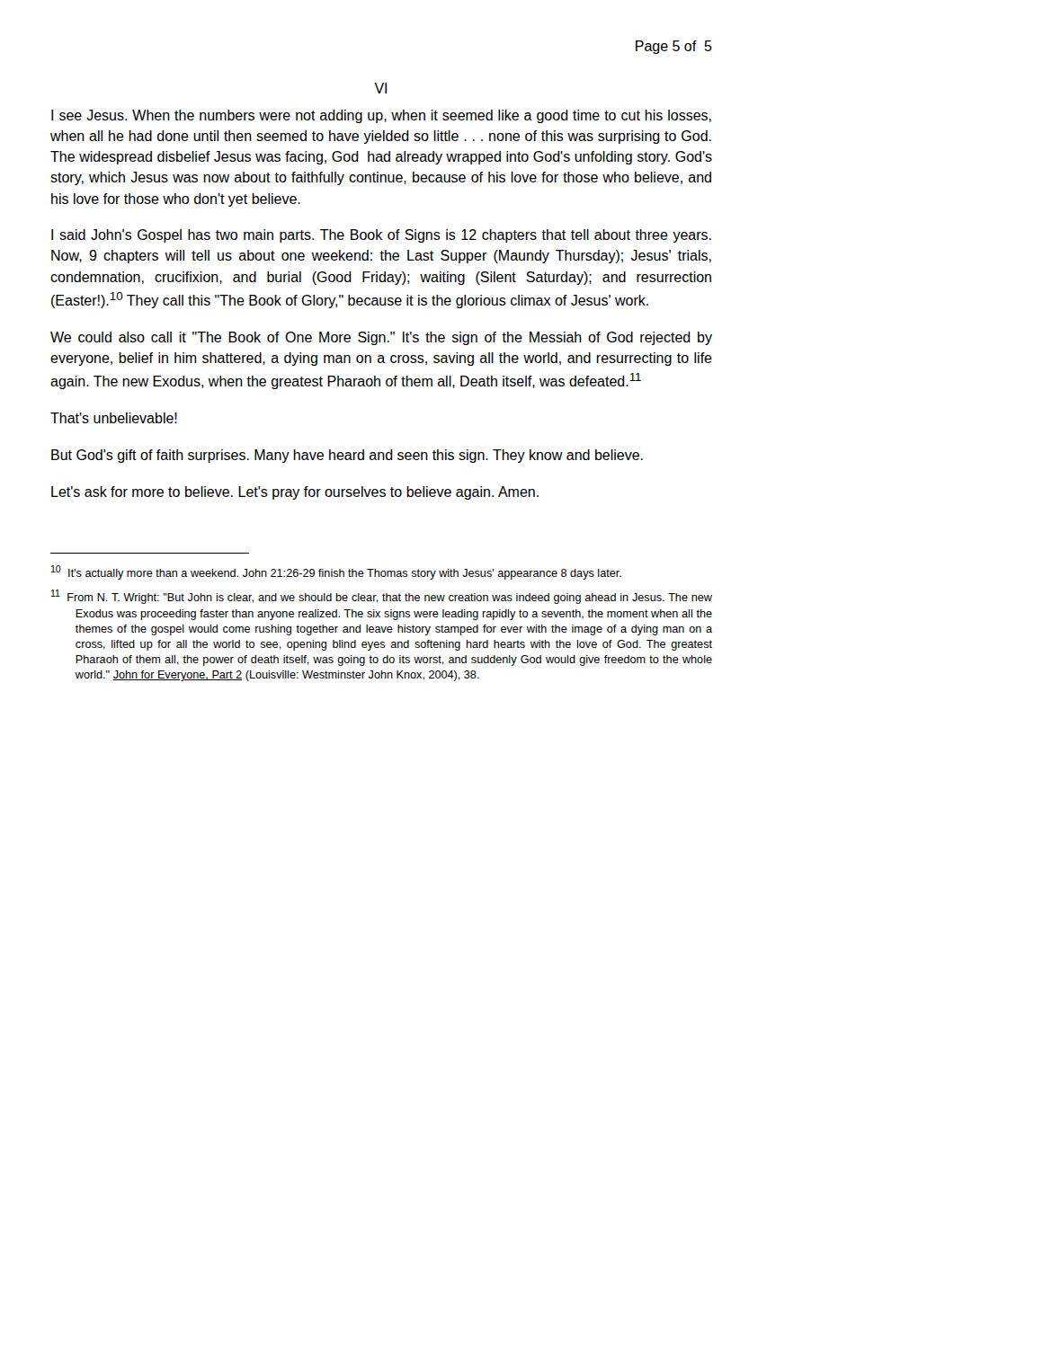Page 5 of 5
VI
I see Jesus. When the numbers were not adding up, when it seemed like a good time to cut his losses, when all he had done until then seemed to have yielded so little . . . none of this was surprising to God. The widespread disbelief Jesus was facing, God had already wrapped into God's unfolding story. God's story, which Jesus was now about to faithfully continue, because of his love for those who believe, and his love for those who don't yet believe.
I said John's Gospel has two main parts. The Book of Signs is 12 chapters that tell about three years. Now, 9 chapters will tell us about one weekend: the Last Supper (Maundy Thursday); Jesus' trials, condemnation, crucifixion, and burial (Good Friday); waiting (Silent Saturday); and resurrection (Easter!).10 They call this "The Book of Glory," because it is the glorious climax of Jesus' work.
We could also call it "The Book of One More Sign." It's the sign of the Messiah of God rejected by everyone, belief in him shattered, a dying man on a cross, saving all the world, and resurrecting to life again. The new Exodus, when the greatest Pharaoh of them all, Death itself, was defeated.11
That's unbelievable!
But God's gift of faith surprises. Many have heard and seen this sign. They know and believe.
Let's ask for more to believe. Let's pray for ourselves to believe again. Amen.
10It's actually more than a weekend. John 21:26-29 finish the Thomas story with Jesus' appearance 8 days later.
11From N. T. Wright: "But John is clear, and we should be clear, that the new creation was indeed going ahead in Jesus. The new Exodus was proceeding faster than anyone realized. The six signs were leading rapidly to a seventh, the moment when all the themes of the gospel would come rushing together and leave history stamped for ever with the image of a dying man on a cross, lifted up for all the world to see, opening blind eyes and softening hard hearts with the love of God. The greatest Pharaoh of them all, the power of death itself, was going to do its worst, and suddenly God would give freedom to the whole world." John for Everyone, Part 2 (Louisville: Westminster John Knox, 2004), 38.